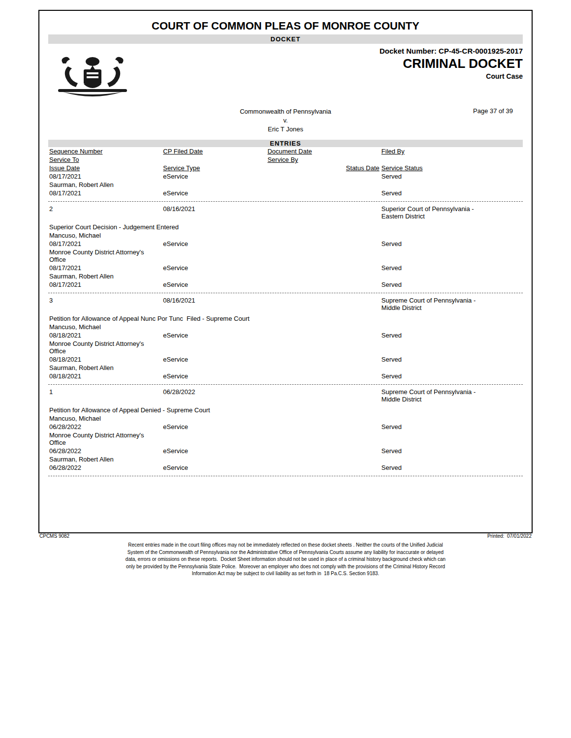COURT OF COMMON PLEAS OF MONROE COUNTY
DOCKET
Docket Number: CP-45-CR-0001925-2017
CRIMINAL DOCKET
Court Case
Commonwealth of Pennsylvania
v.
Eric T Jones
Page 37 of 39
ENTRIES
| Sequence Number | CP Filed Date | Document Date | Filed By |
| Service To | | Service By | |
| Issue Date | Service Type | Status Date | Service Status |
| 08/17/2021 | eService | | Served |
| Saurman, Robert Allen | | | |
| 08/17/2021 | eService | | Served |
| 2 | 08/16/2021 | | Superior Court of Pennsylvania - Eastern District |
| Superior Court Decision - Judgement Entered |
| Mancuso, Michael | | | |
| 08/17/2021 | eService | | Served |
| Monroe County District Attorney's Office | | | |
| 08/17/2021 | eService | | Served |
| Saurman, Robert Allen | | | |
| 08/17/2021 | eService | | Served |
| 3 | 08/16/2021 | | Supreme Court of Pennsylvania - Middle District |
| Petition for Allowance of Appeal Nunc Por Tunc Filed - Supreme Court |
| Mancuso, Michael | | | |
| 08/18/2021 | eService | | Served |
| Monroe County District Attorney's Office | | | |
| 08/18/2021 | eService | | Served |
| Saurman, Robert Allen | | | |
| 08/18/2021 | eService | | Served |
| 1 | 06/28/2022 | | Supreme Court of Pennsylvania - Middle District |
| Petition for Allowance of Appeal Denied - Supreme Court |
| Mancuso, Michael | | | |
| 06/28/2022 | eService | | Served |
| Monroe County District Attorney's Office | | | |
| 06/28/2022 | eService | | Served |
| Saurman, Robert Allen | | | |
| 06/28/2022 | eService | | Served |
CPCMS 9082
Printed: 07/01/2022
Recent entries made in the court filing offices may not be immediately reflected on these docket sheets . Neither the courts of the Unified Judicial
System of the Commonwealth of Pennsylvania nor the Administrative Office of Pennsylvania Courts assume any liability for inaccurate or delayed
data, errors or omissions on these reports. Docket Sheet information should not be used in place of a criminal history background check which can
only be provided by the Pennsylvania State Police. Moreover an employer who does not comply with the provisions of the Criminal History Record
Information Act may be subject to civil liability as set forth in 18 Pa.C.S. Section 9183.